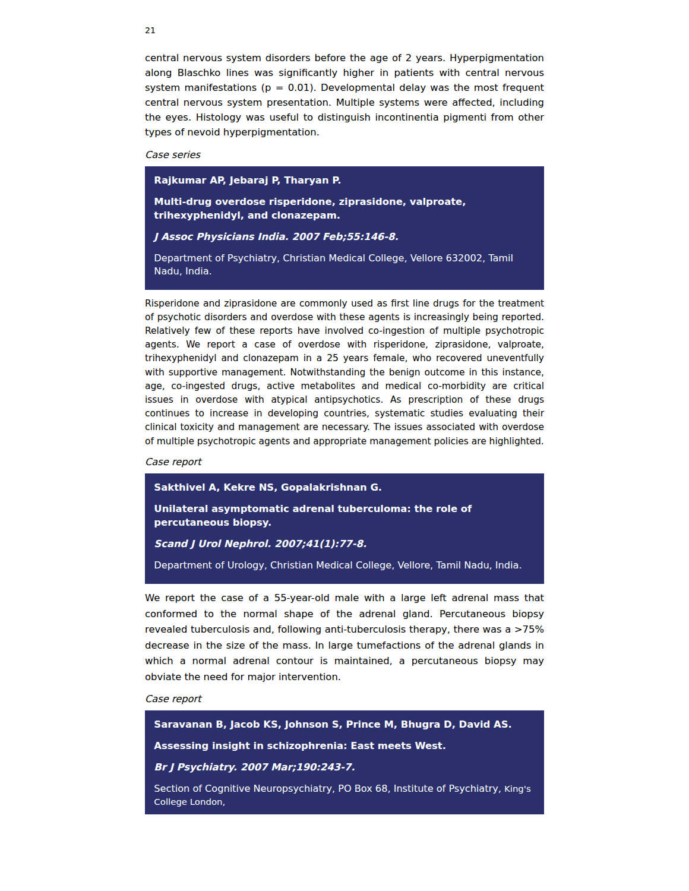21
central nervous system disorders before the age of 2 years. Hyperpigmentation along Blaschko lines was significantly higher in patients with central nervous system manifestations (p = 0.01). Developmental delay was the most frequent central nervous system presentation. Multiple systems were affected, including the eyes. Histology was useful to distinguish incontinentia pigmenti from other types of nevoid hyperpigmentation.
Case series
Rajkumar AP, Jebaraj P, Tharyan P.
Multi-drug overdose risperidone, ziprasidone, valproate, trihexyphenidyl, and clonazepam.
J Assoc Physicians India. 2007 Feb;55:146-8.
Department of Psychiatry, Christian Medical College, Vellore 632002, Tamil Nadu, India.
Risperidone and ziprasidone are commonly used as first line drugs for the treatment of psychotic disorders and overdose with these agents is increasingly being reported. Relatively few of these reports have involved co-ingestion of multiple psychotropic agents. We report a case of overdose with risperidone, ziprasidone, valproate, trihexyphenidyl and clonazepam in a 25 years female, who recovered uneventfully with supportive management. Notwithstanding the benign outcome in this instance, age, co-ingested drugs, active metabolites and medical co-morbidity are critical issues in overdose with atypical antipsychotics. As prescription of these drugs continues to increase in developing countries, systematic studies evaluating their clinical toxicity and management are necessary. The issues associated with overdose of multiple psychotropic agents and appropriate management policies are highlighted.
Case report
Sakthivel A, Kekre NS, Gopalakrishnan G.
Unilateral asymptomatic adrenal tuberculoma: the role of percutaneous biopsy.
Scand J Urol Nephrol. 2007;41(1):77-8.
Department of Urology, Christian Medical College, Vellore, Tamil Nadu, India.
We report the case of a 55-year-old male with a large left adrenal mass that conformed to the normal shape of the adrenal gland. Percutaneous biopsy revealed tuberculosis and, following anti-tuberculosis therapy, there was a >75% decrease in the size of the mass. In large tumefactions of the adrenal glands in which a normal adrenal contour is maintained, a percutaneous biopsy may obviate the need for major intervention.
Case report
Saravanan B, Jacob KS, Johnson S, Prince M, Bhugra D, David AS.
Assessing insight in schizophrenia: East meets West.
Br J Psychiatry. 2007 Mar;190:243-7.
Section of Cognitive Neuropsychiatry, PO Box 68, Institute of Psychiatry, King's College London,